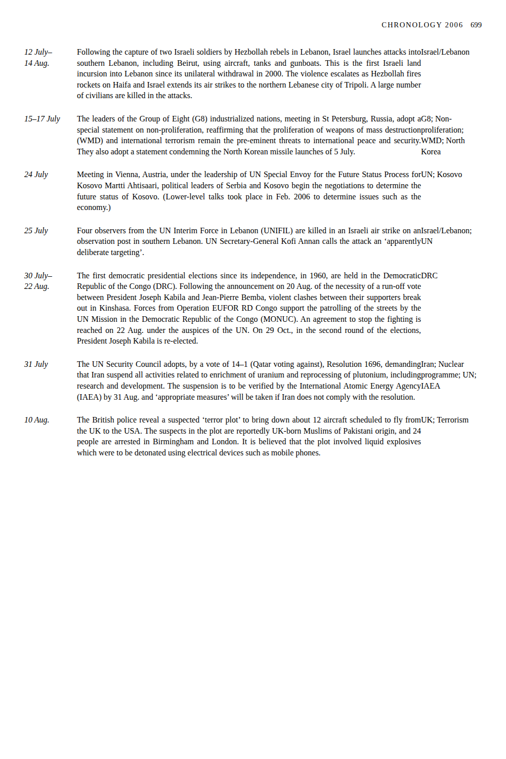CHRONOLOGY 2006 699
| 12 July– 14 Aug. | Following the capture of two Israeli soldiers by Hezbollah rebels in Lebanon, Israel launches attacks into southern Lebanon, including Beirut, using aircraft, tanks and gunboats. This is the first Israeli land incursion into Lebanon since its unilateral withdrawal in 2000. The violence escalates as Hezbollah fires rockets on Haifa and Israel extends its air strikes to the northern Lebanese city of Tripoli. A large number of civilians are killed in the attacks. | Israel/Lebanon |
| 15–17 July | The leaders of the Group of Eight (G8) industrialized nations, meeting in St Petersburg, Russia, adopt a special statement on non-proliferation, reaffirming that the proliferation of weapons of mass destruction (WMD) and international terrorism remain the pre-eminent threats to international peace and security. They also adopt a statement condemning the North Korean missile launches of 5 July. | G8; Non-proliferation; WMD; North Korea |
| 24 July | Meeting in Vienna, Austria, under the leadership of UN Special Envoy for the Future Status Process for Kosovo Martti Ahtisaari, political leaders of Serbia and Kosovo begin the negotiations to determine the future status of Kosovo. (Lower-level talks took place in Feb. 2006 to determine issues such as the economy.) | UN; Kosovo |
| 25 July | Four observers from the UN Interim Force in Lebanon (UNIFIL) are killed in an Israeli air strike on an observation post in southern Lebanon. UN Secretary-General Kofi Annan calls the attack an ‘apparently deliberate targeting’. | Israel/Lebanon; UN |
| 30 July– 22 Aug. | The first democratic presidential elections since its independence, in 1960, are held in the Democratic Republic of the Congo (DRC). Following the announcement on 20 Aug. of the necessity of a run-off vote between President Joseph Kabila and Jean-Pierre Bemba, violent clashes between their supporters break out in Kinshasa. Forces from Operation EUFOR RD Congo support the patrolling of the streets by the UN Mission in the Democratic Republic of the Congo (MONUC). An agreement to stop the fighting is reached on 22 Aug. under the auspices of the UN. On 29 Oct., in the second round of the elections, President Joseph Kabila is re-elected. | DRC |
| 31 July | The UN Security Council adopts, by a vote of 14–1 (Qatar voting against), Resolution 1696, demanding that Iran suspend all activities related to enrichment of uranium and reprocessing of plutonium, including research and development. The suspension is to be verified by the International Atomic Energy Agency (IAEA) by 31 Aug. and ‘appropriate measures’ will be taken if Iran does not comply with the resolution. | Iran; Nuclear programme; UN; IAEA |
| 10 Aug. | The British police reveal a suspected ‘terror plot’ to bring down about 12 aircraft scheduled to fly from the UK to the USA. The suspects in the plot are reportedly UK-born Muslims of Pakistani origin, and 24 people are arrested in Birmingham and London. It is believed that the plot involved liquid explosives which were to be detonated using electrical devices such as mobile phones. | UK; Terrorism |